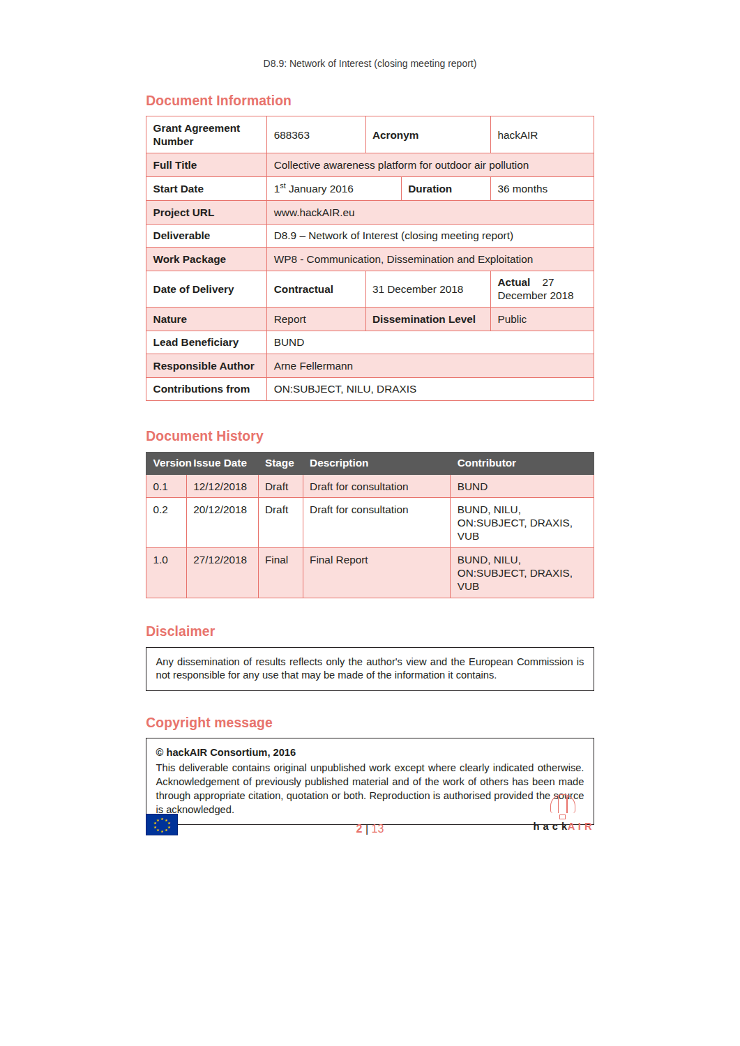D8.9: Network of Interest (closing meeting report)
Document Information
| Grant Agreement Number | 688363 | Acronym | hackAIR |
| Full Title | Collective awareness platform for outdoor air pollution |
| Start Date | 1 st January 2016 | Duration | 36 months |
| Project URL | www.hackAIR.eu |
| Deliverable | D8.9 – Network of Interest (closing meeting report) |
| Work Package | WP8 - Communication, Dissemination and Exploitation |
| Date of Delivery | Contractual | 31 December 2018 | Actual 27 December 2018 |
| Nature | Report | Dissemination Level | Public |
| Lead Beneficiary | BUND |
| Responsible Author | Arne Fellermann |
| Contributions from | ON:SUBJECT, NILU, DRAXIS |
Document History
| Version | Issue Date | Stage | Description | Contributor |
| --- | --- | --- | --- | --- |
| 0.1 | 12/12/2018 | Draft | Draft for consultation | BUND |
| 0.2 | 20/12/2018 | Draft | Draft for consultation | BUND, NILU, ON:SUBJECT, DRAXIS, VUB |
| 1.0 | 27/12/2018 | Final | Final Report | BUND, NILU, ON:SUBJECT, DRAXIS, VUB |
Disclaimer
Any dissemination of results reflects only the author's view and the European Commission is not responsible for any use that may be made of the information it contains.
Copyright message
© hackAIR Consortium, 2016
This deliverable contains original unpublished work except where clearly indicated otherwise. Acknowledgement of previously published material and of the work of others has been made through appropriate citation, quotation or both. Reproduction is authorised provided the source is acknowledged.
★ ★ ★ ★ ★ ★ ★ ★ ★ ★
h a c kA I R
2 | 13